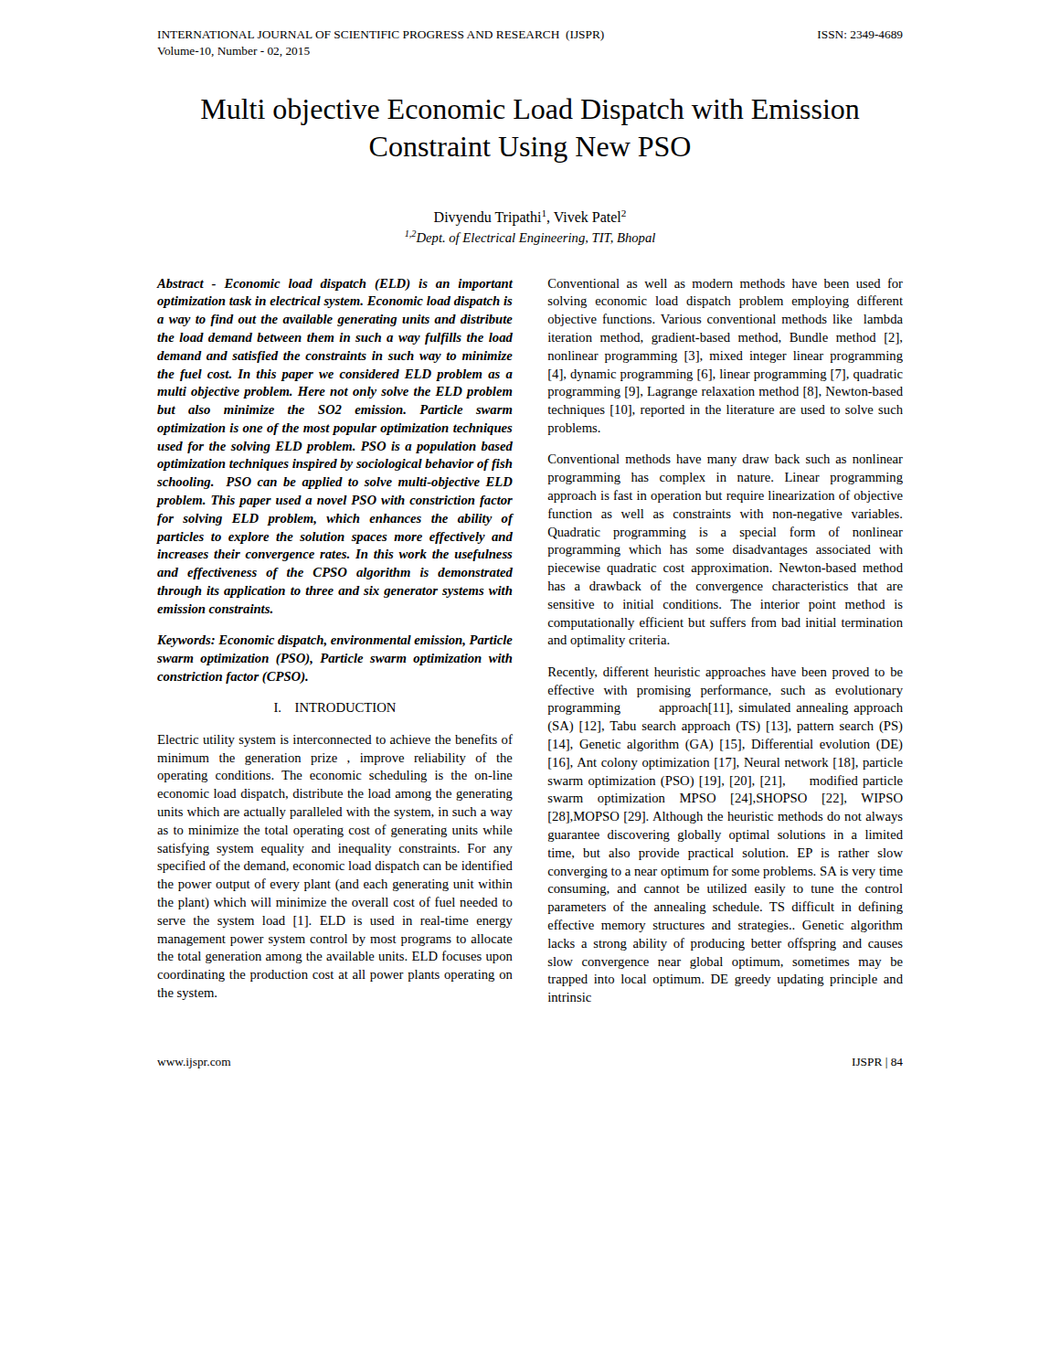INTERNATIONAL JOURNAL OF SCIENTIFIC PROGRESS AND RESEARCH (IJSPR)
Volume-10, Number - 02, 2015
ISSN: 2349-4689
Multi objective Economic Load Dispatch with Emission Constraint Using New PSO
Divyendu Tripathi1, Vivek Patel2
1,2Dept. of Electrical Engineering, TIT, Bhopal
Abstract - Economic load dispatch (ELD) is an important optimization task in electrical system. Economic load dispatch is a way to find out the available generating units and distribute the load demand between them in such a way fulfills the load demand and satisfied the constraints in such way to minimize the fuel cost. In this paper we considered ELD problem as a multi objective problem. Here not only solve the ELD problem but also minimize the SO2 emission. Particle swarm optimization is one of the most popular optimization techniques used for the solving ELD problem. PSO is a population based optimization techniques inspired by sociological behavior of fish schooling. PSO can be applied to solve multi-objective ELD problem. This paper used a novel PSO with constriction factor for solving ELD problem, which enhances the ability of particles to explore the solution spaces more effectively and increases their convergence rates. In this work the usefulness and effectiveness of the CPSO algorithm is demonstrated through its application to three and six generator systems with emission constraints.
Keywords: Economic dispatch, environmental emission, Particle swarm optimization (PSO), Particle swarm optimization with constriction factor (CPSO).
I. INTRODUCTION
Electric utility system is interconnected to achieve the benefits of minimum the generation prize , improve reliability of the operating conditions. The economic scheduling is the on-line economic load dispatch, distribute the load among the generating units which are actually paralleled with the system, in such a way as to minimize the total operating cost of generating units while satisfying system equality and inequality constraints. For any specified of the demand, economic load dispatch can be identified the power output of every plant (and each generating unit within the plant) which will minimize the overall cost of fuel needed to serve the system load [1]. ELD is used in real-time energy management power system control by most programs to allocate the total generation among the available units. ELD focuses upon coordinating the production cost at all power plants operating on the system.
Conventional as well as modern methods have been used for solving economic load dispatch problem employing different objective functions. Various conventional methods like lambda iteration method, gradient-based method, Bundle method [2], nonlinear programming [3], mixed integer linear programming [4], dynamic programming [6], linear programming [7], quadratic programming [9], Lagrange relaxation method [8], Newton-based techniques [10], reported in the literature are used to solve such problems.
Conventional methods have many draw back such as nonlinear programming has complex in nature. Linear programming approach is fast in operation but require linearization of objective function as well as constraints with non-negative variables. Quadratic programming is a special form of nonlinear programming which has some disadvantages associated with piecewise quadratic cost approximation. Newton-based method has a drawback of the convergence characteristics that are sensitive to initial conditions. The interior point method is computationally efficient but suffers from bad initial termination and optimality criteria.
Recently, different heuristic approaches have been proved to be effective with promising performance, such as evolutionary programming approach[11], simulated annealing approach (SA) [12], Tabu search approach (TS) [13], pattern search (PS) [14], Genetic algorithm (GA) [15], Differential evolution (DE) [16], Ant colony optimization [17], Neural network [18], particle swarm optimization (PSO) [19], [20], [21], modified particle swarm optimization MPSO [24],SHOPSO [22], WIPSO [28],MOPSO [29]. Although the heuristic methods do not always guarantee discovering globally optimal solutions in a limited time, but also provide practical solution. EP is rather slow converging to a near optimum for some problems. SA is very time consuming, and cannot be utilized easily to tune the control parameters of the annealing schedule. TS difficult in defining effective memory structures and strategies.. Genetic algorithm lacks a strong ability of producing better offspring and causes slow convergence near global optimum, sometimes may be trapped into local optimum. DE greedy updating principle and intrinsic
www.ijspr.com
IJSPR | 84